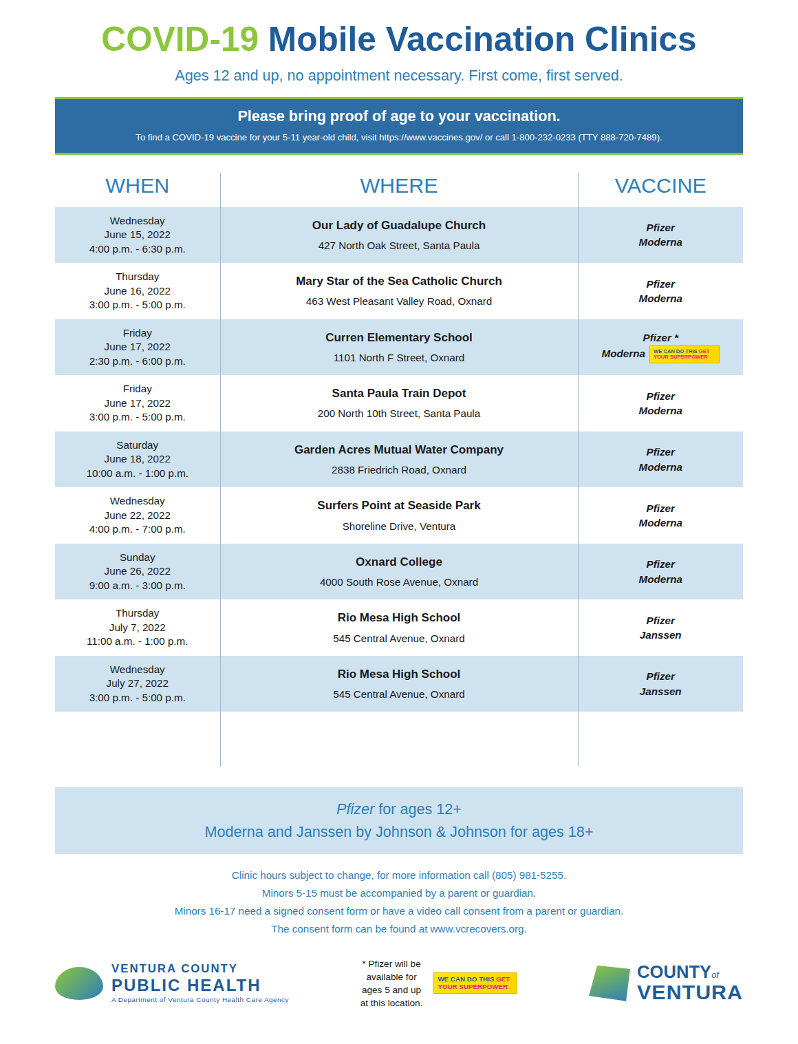COVID-19 Mobile Vaccination Clinics
Ages 12 and up, no appointment necessary. First come, first served.
Please bring proof of age to your vaccination. To find a COVID-19 vaccine for your 5-11 year-old child, visit https://www.vaccines.gov/ or call 1-800-232-0233 (TTY 888-720-7489).
| WHEN | WHERE | VACCINE |
| --- | --- | --- |
| Wednesday June 15, 2022 4:00 p.m. - 6:30 p.m. | Our Lady of Guadalupe Church 427 North Oak Street, Santa Paula | Pfizer Moderna |
| Thursday June 16, 2022 3:00 p.m. - 5:00 p.m. | Mary Star of the Sea Catholic Church 463 West Pleasant Valley Road, Oxnard | Pfizer Moderna |
| Friday June 17, 2022 2:30 p.m. - 6:00 p.m. | Curren Elementary School 1101 North F Street, Oxnard | Pfizer * Moderna WE CAN DO THIS GET YOUR SUPERPOWER |
| Friday June 17, 2022 3:00 p.m. - 5:00 p.m. | Santa Paula Train Depot 200 North 10th Street, Santa Paula | Pfizer Moderna |
| Saturday June 18, 2022 10:00 a.m. - 1:00 p.m. | Garden Acres Mutual Water Company 2838 Friedrich Road, Oxnard | Pfizer Moderna |
| Wednesday June 22, 2022 4:00 p.m. - 7:00 p.m. | Surfers Point at Seaside Park Shoreline Drive, Ventura | Pfizer Moderna |
| Sunday June 26, 2022 9:00 a.m. - 3:00 p.m. | Oxnard College 4000 South Rose Avenue, Oxnard | Pfizer Moderna |
| Thursday July 7, 2022 11:00 a.m. - 1:00 p.m. | Rio Mesa High School 545 Central Avenue, Oxnard | Pfizer Janssen |
| Wednesday July 27, 2022 3:00 p.m. - 5:00 p.m. | Rio Mesa High School 545 Central Avenue, Oxnard | Pfizer Janssen |
Pfizer for ages 12+
Moderna and Janssen by Johnson & Johnson for ages 18+
Clinic hours subject to change, for more information call (805) 981-5255.
Minors 5-15 must be accompanied by a parent or guardian.
Minors 16-17 need a signed consent form or have a video call consent from a parent or guardian.
The consent form can be found at www.vcrecovers.org.
VENTURA COUNTY
PUBLIC HEALTH
A Department of Ventura County Health Care Agency
* Pfizer will be
available for
ages 5 and up
at this location. WE CAN DO THIS GET YOUR SUPERPOWER
COUNTY of
VENTURA